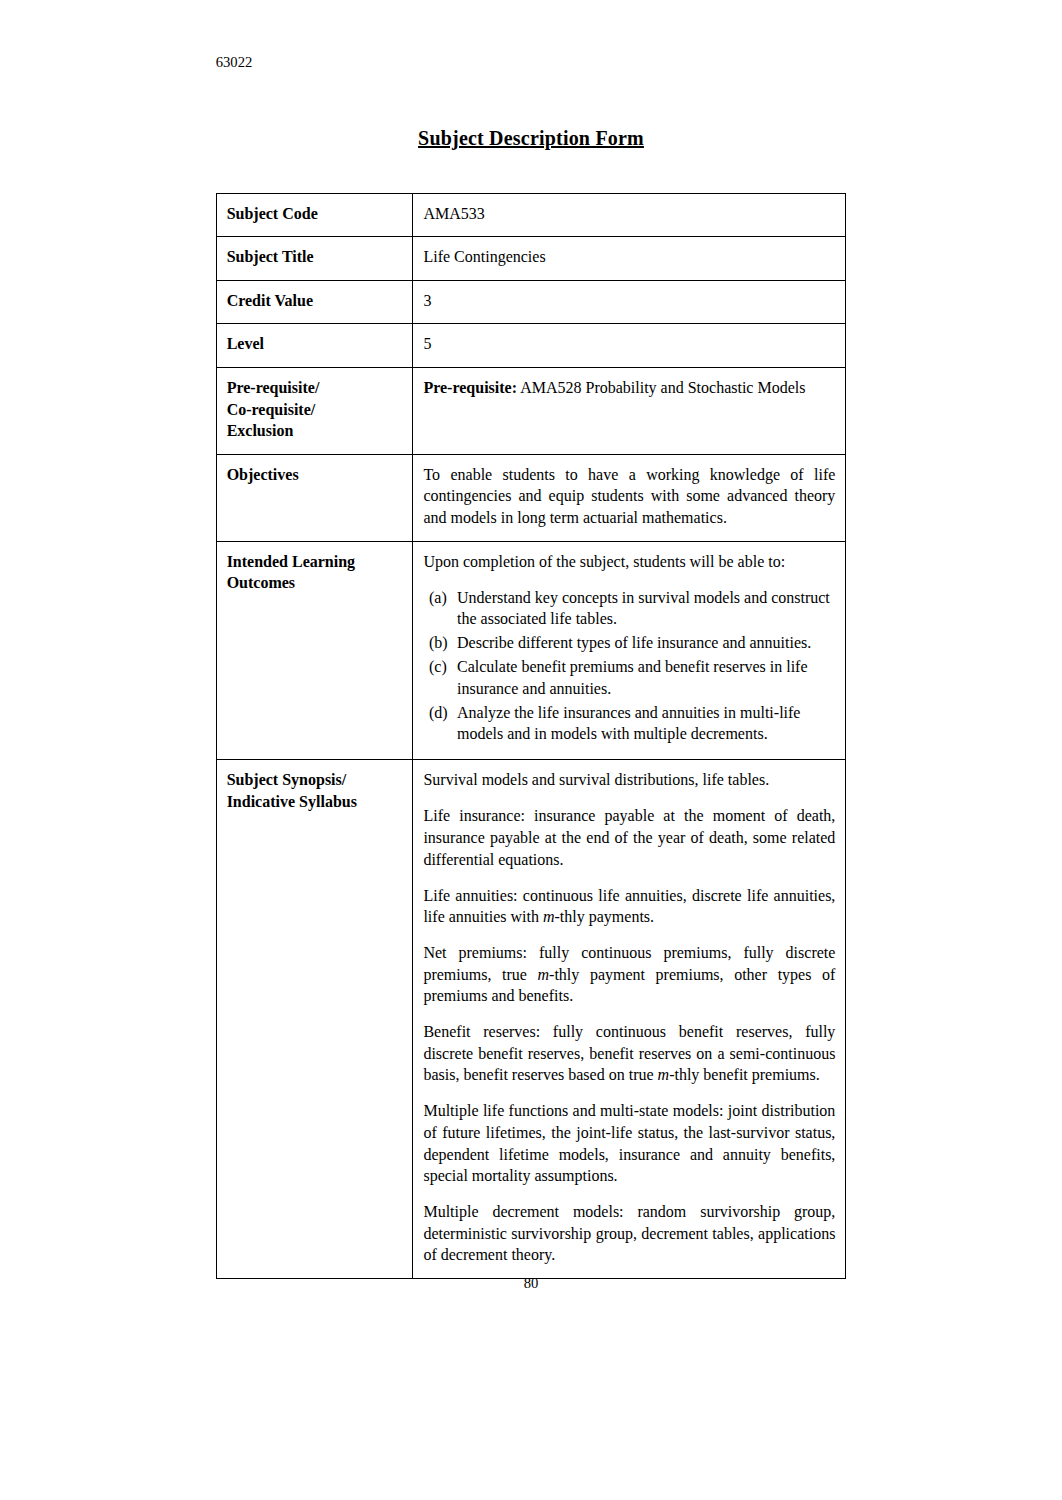63022
Subject Description Form
| Subject Code | AMA533 |
| Subject Title | Life Contingencies |
| Credit Value | 3 |
| Level | 5 |
| Pre-requisite/ Co-requisite/ Exclusion | Pre-requisite: AMA528 Probability and Stochastic Models |
| Objectives | To enable students to have a working knowledge of life contingencies and equip students with some advanced theory and models in long term actuarial mathematics. |
| Intended Learning Outcomes | Upon completion of the subject, students will be able to: (a) Understand key concepts in survival models and construct the associated life tables. (b) Describe different types of life insurance and annuities. (c) Calculate benefit premiums and benefit reserves in life insurance and annuities. (d) Analyze the life insurances and annuities in multi-life models and in models with multiple decrements. |
| Subject Synopsis/ Indicative Syllabus | Survival models and survival distributions, life tables. Life insurance: insurance payable at the moment of death, insurance payable at the end of the year of death, some related differential equations. Life annuities: continuous life annuities, discrete life annuities, life annuities with m -thly payments. Net premiums: fully continuous premiums, fully discrete premiums, true m -thly payment premiums, other types of premiums and benefits. Benefit reserves: fully continuous benefit reserves, fully discrete benefit reserves, benefit reserves on a semi-continuous basis, benefit reserves based on true m -thly benefit premiums. Multiple life functions and multi-state models: joint distribution of future lifetimes, the joint-life status, the last-survivor status, dependent lifetime models, insurance and annuity benefits, special mortality assumptions. Multiple decrement models: random survivorship group, deterministic survivorship group, decrement tables, applications of decrement theory. |
80